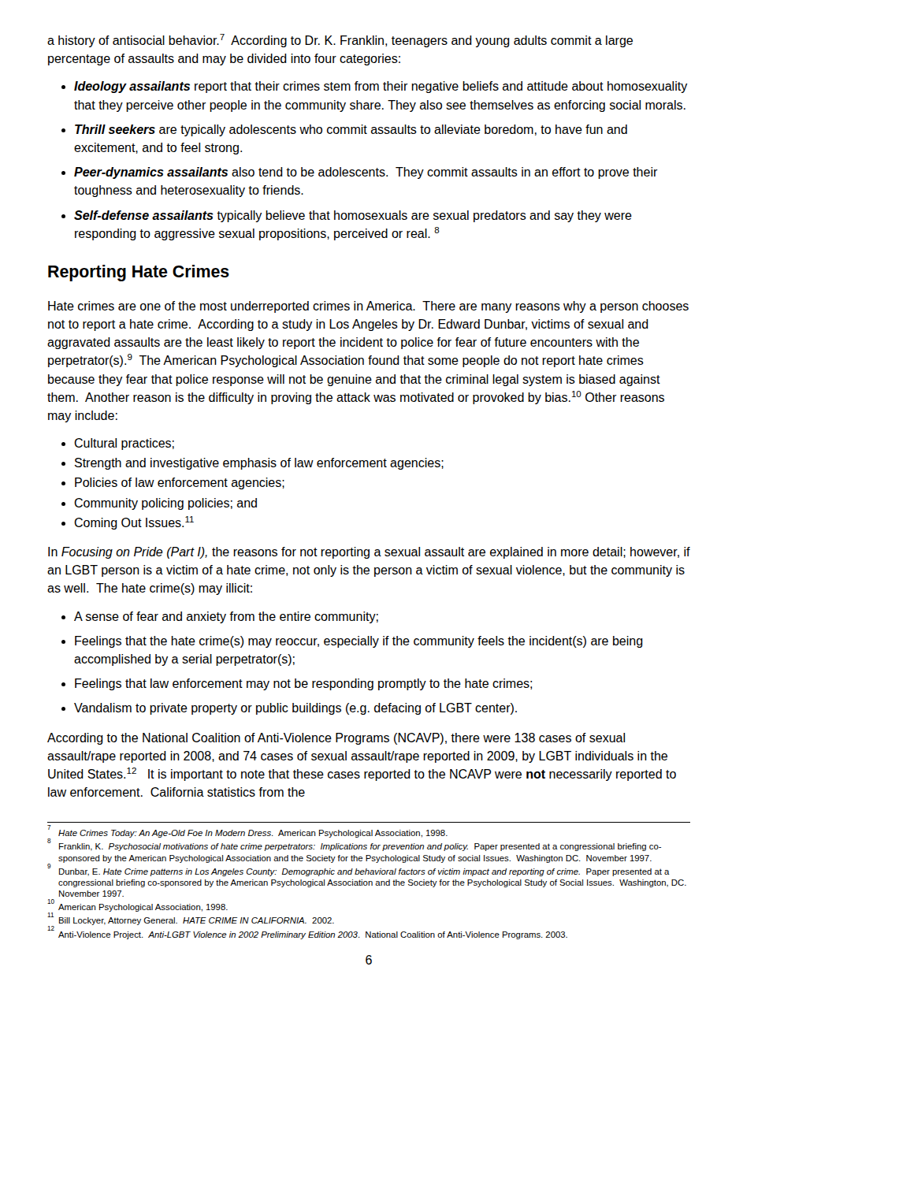a history of antisocial behavior.7 According to Dr. K. Franklin, teenagers and young adults commit a large percentage of assaults and may be divided into four categories:
Ideology assailants report that their crimes stem from their negative beliefs and attitude about homosexuality that they perceive other people in the community share. They also see themselves as enforcing social morals.
Thrill seekers are typically adolescents who commit assaults to alleviate boredom, to have fun and excitement, and to feel strong.
Peer-dynamics assailants also tend to be adolescents. They commit assaults in an effort to prove their toughness and heterosexuality to friends.
Self-defense assailants typically believe that homosexuals are sexual predators and say they were responding to aggressive sexual propositions, perceived or real. 8
Reporting Hate Crimes
Hate crimes are one of the most underreported crimes in America. There are many reasons why a person chooses not to report a hate crime. According to a study in Los Angeles by Dr. Edward Dunbar, victims of sexual and aggravated assaults are the least likely to report the incident to police for fear of future encounters with the perpetrator(s).9 The American Psychological Association found that some people do not report hate crimes because they fear that police response will not be genuine and that the criminal legal system is biased against them. Another reason is the difficulty in proving the attack was motivated or provoked by bias.10 Other reasons may include:
Cultural practices;
Strength and investigative emphasis of law enforcement agencies;
Policies of law enforcement agencies;
Community policing policies; and
Coming Out Issues.11
In Focusing on Pride (Part I), the reasons for not reporting a sexual assault are explained in more detail; however, if an LGBT person is a victim of a hate crime, not only is the person a victim of sexual violence, but the community is as well. The hate crime(s) may illicit:
A sense of fear and anxiety from the entire community;
Feelings that the hate crime(s) may reoccur, especially if the community feels the incident(s) are being accomplished by a serial perpetrator(s);
Feelings that law enforcement may not be responding promptly to the hate crimes;
Vandalism to private property or public buildings (e.g. defacing of LGBT center).
According to the National Coalition of Anti-Violence Programs (NCAVP), there were 138 cases of sexual assault/rape reported in 2008, and 74 cases of sexual assault/rape reported in 2009, by LGBT individuals in the United States.12 It is important to note that these cases reported to the NCAVP were not necessarily reported to law enforcement. California statistics from the
7 Hate Crimes Today: An Age-Old Foe In Modern Dress. American Psychological Association, 1998.
8 Franklin, K. Psychosocial motivations of hate crime perpetrators: Implications for prevention and policy. Paper presented at a congressional briefing co-sponsored by the American Psychological Association and the Society for the Psychological Study of social Issues. Washington DC. November 1997.
9 Dunbar, E. Hate Crime patterns in Los Angeles County: Demographic and behavioral factors of victim impact and reporting of crime. Paper presented at a congressional briefing co-sponsored by the American Psychological Association and the Society for the Psychological Study of Social Issues. Washington, DC. November 1997.
10 American Psychological Association, 1998.
11 Bill Lockyer, Attorney General. HATE CRIME IN CALIFORNIA. 2002.
12 Anti-Violence Project. Anti-LGBT Violence in 2002 Preliminary Edition 2003. National Coalition of Anti-Violence Programs. 2003.
6